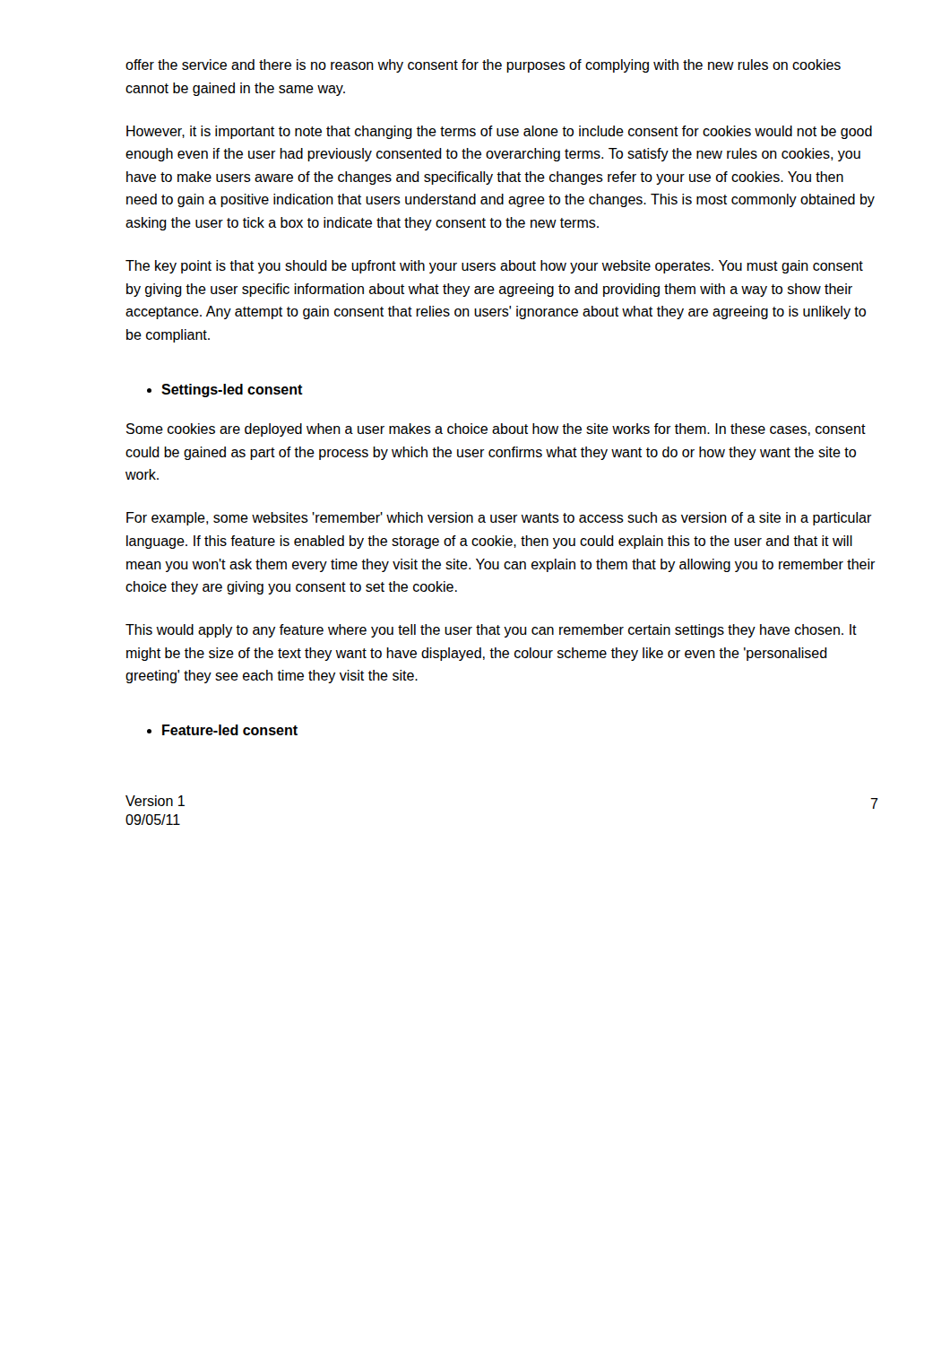offer the service and there is no reason why consent for the purposes of complying with the new rules on cookies cannot be gained in the same way.
However, it is important to note that changing the terms of use alone to include consent for cookies would not be good enough even if the user had previously consented to the overarching terms. To satisfy the new rules on cookies, you have to make users aware of the changes and specifically that the changes refer to your use of cookies. You then need to gain a positive indication that users understand and agree to the changes. This is most commonly obtained by asking the user to tick a box to indicate that they consent to the new terms.
The key point is that you should be upfront with your users about how your website operates. You must gain consent by giving the user specific information about what they are agreeing to and providing them with a way to show their acceptance. Any attempt to gain consent that relies on users' ignorance about what they are agreeing to is unlikely to be compliant.
Settings-led consent
Some cookies are deployed when a user makes a choice about how the site works for them. In these cases, consent could be gained as part of the process by which the user confirms what they want to do or how they want the site to work.
For example, some websites 'remember' which version a user wants to access such as version of a site in a particular language. If this feature is enabled by the storage of a cookie, then you could explain this to the user and that it will mean you won't ask them every time they visit the site. You can explain to them that by allowing you to remember their choice they are giving you consent to set the cookie.
This would apply to any feature where you tell the user that you can remember certain settings they have chosen. It might be the size of the text they want to have displayed, the colour scheme they like or even the 'personalised greeting' they see each time they visit the site.
Feature-led consent
Version 1
09/05/11
7